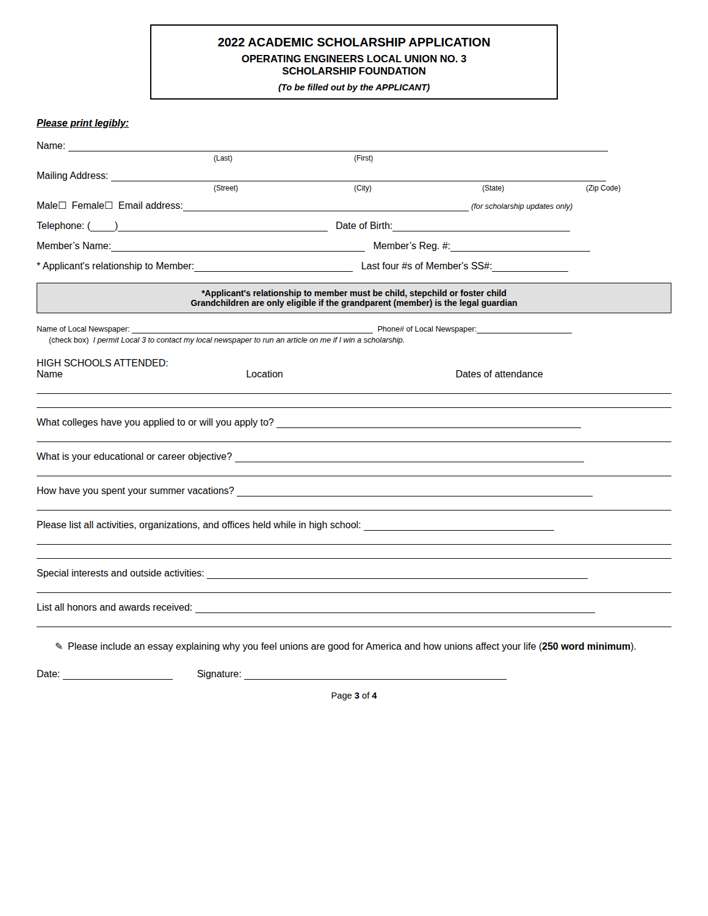2022 ACADEMIC SCHOLARSHIP APPLICATION
OPERATING ENGINEERS LOCAL UNION NO. 3
SCHOLARSHIP FOUNDATION
(To be filled out by the APPLICANT)
Please print legibly:
Name:
(Last) (First)
Mailing Address:
(Street) (City) (State) (Zip Code)
Male☐ Female☐ Email address: (for scholarship updates only)
Telephone: ( ) Date of Birth:
Member’s Name: Member’s Reg. #:
* Applicant's relationship to Member: Last four #s of Member's SS#:
*Applicant's relationship to member must be child, stepchild or foster child
Grandchildren are only eligible if the grandparent (member) is the legal guardian
Name of Local Newspaper: Phone# of Local Newspaper:
(check box) I permit Local 3 to contact my local newspaper to run an article on me if I win a scholarship.
HIGH SCHOOLS ATTENDED:
| Name | Location | Dates of attendance |
What colleges have you applied to or will you apply to?
What is your educational or career objective?
How have you spent your summer vacations?
Please list all activities, organizations, and offices held while in high school:
Special interests and outside activities:
List all honors and awards received:
✎Please include an essay explaining why you feel unions are good for America and how unions affect your life (250 word minimum).
Date: Signature:
Page 3 of 4